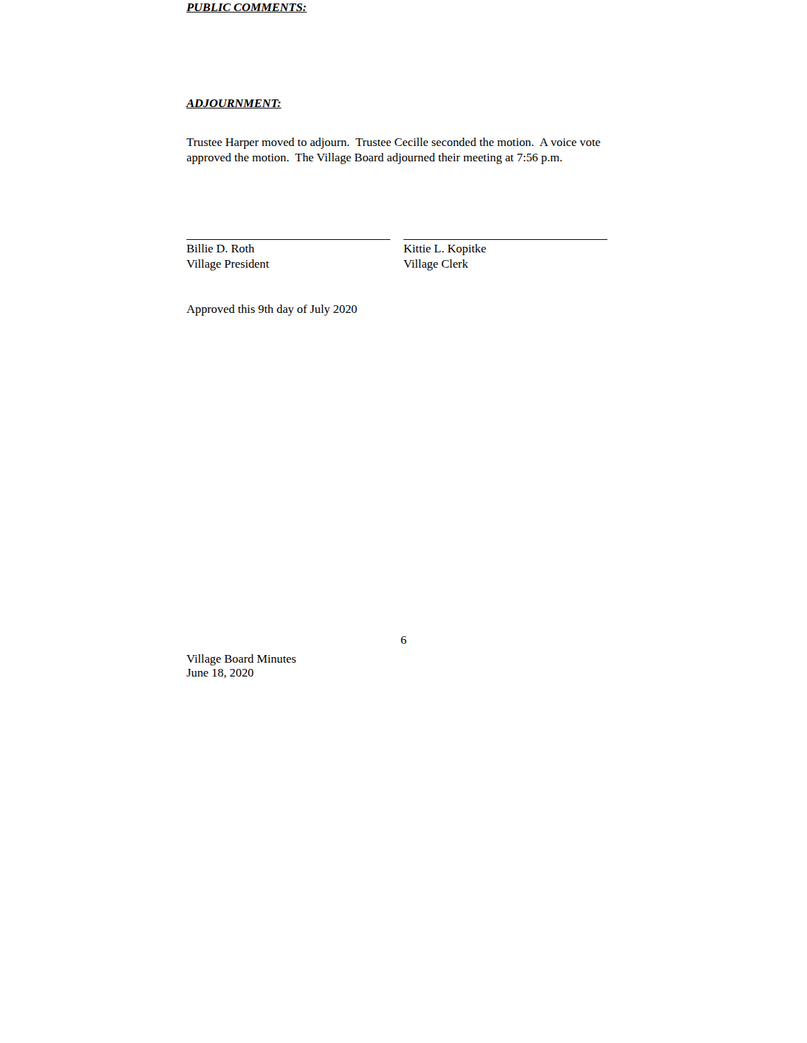PUBLIC COMMENTS:
ADJOURNMENT:
Trustee Harper moved to adjourn. Trustee Cecille seconded the motion. A voice vote approved the motion. The Village Board adjourned their meeting at 7:56 p.m.
| Billie D. Roth Village President | Kittie L. Kopitke Village Clerk |
Approved this 9th day of July 2020
6
Village Board Minutes
June 18, 2020